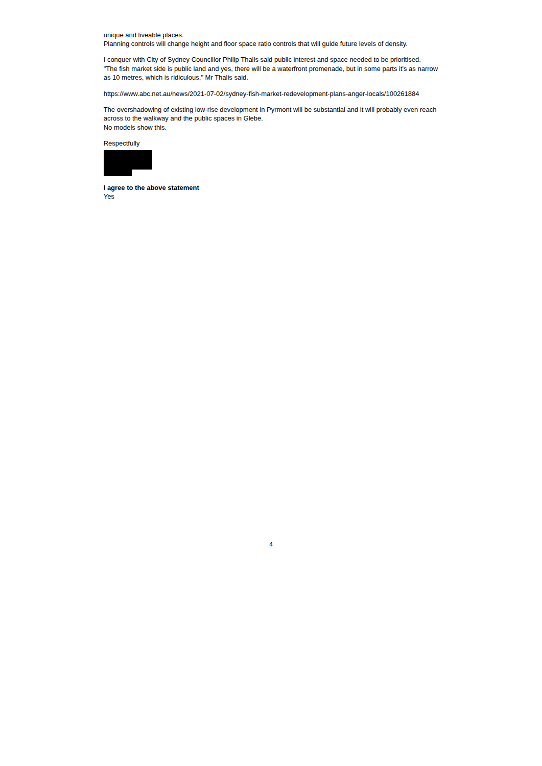unique and liveable places.
Planning controls will change height and floor space ratio controls that will guide future levels of density.
I conquer with City of Sydney Councillor Philip Thalis said public interest and space needed to be prioritised.
"The fish market side is public land and yes, there will be a waterfront promenade, but in some parts it's as narrow as 10 metres, which is ridiculous," Mr Thalis said.
https://www.abc.net.au/news/2021-07-02/sydney-fish-market-redevelopment-plans-anger-locals/100261884
The overshadowing of existing low-rise development in Pyrmont will be substantial and it will probably even reach across to the walkway and the public spaces in Glebe.
No models show this.
Respectfully
I agree to the above statement
Yes
4